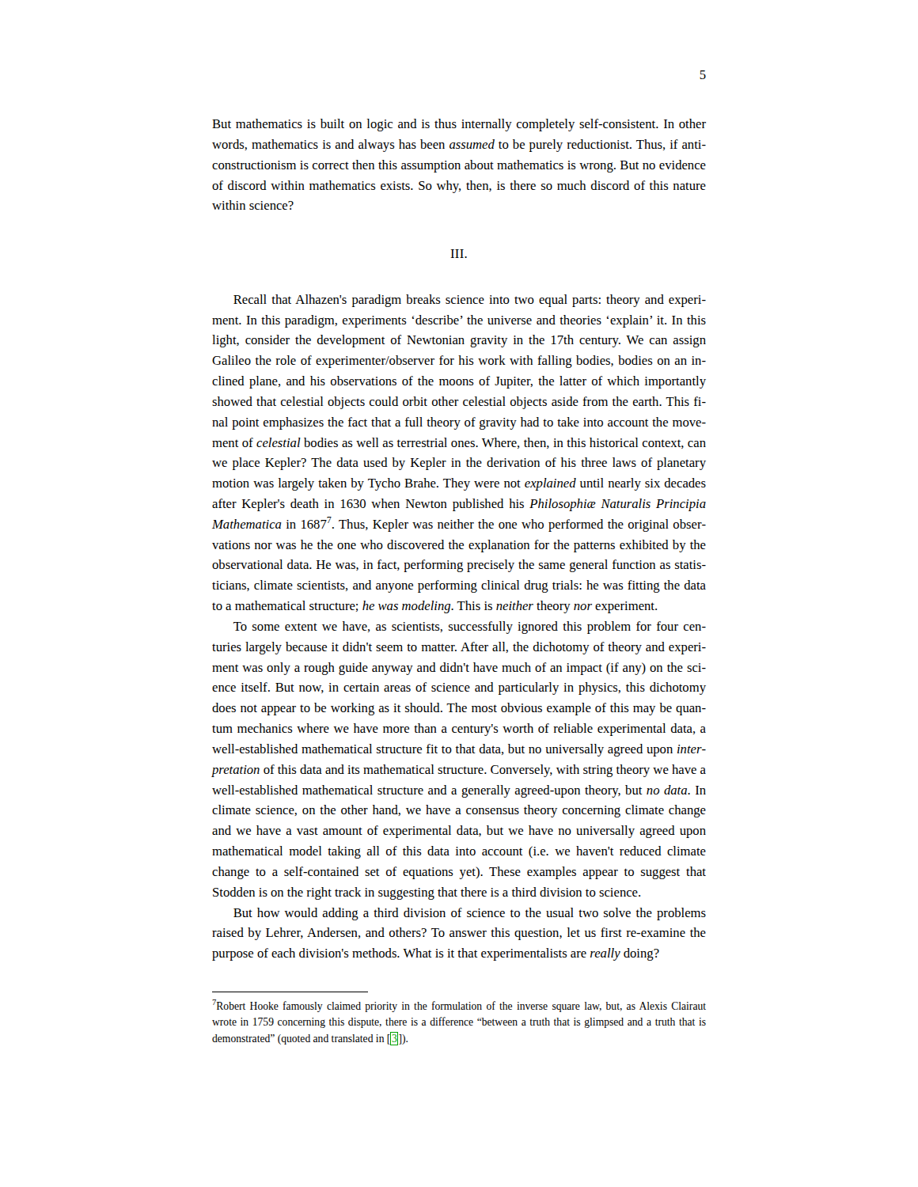5
But mathematics is built on logic and is thus internally completely self-consistent. In other words, mathematics is and always has been assumed to be purely reductionist. Thus, if anti-constructionism is correct then this assumption about mathematics is wrong. But no evidence of discord within mathematics exists. So why, then, is there so much discord of this nature within science?
III.
Recall that Alhazen's paradigm breaks science into two equal parts: theory and experiment. In this paradigm, experiments ‘describe’ the universe and theories ‘explain’ it. In this light, consider the development of Newtonian gravity in the 17th century. We can assign Galileo the role of experimenter/observer for his work with falling bodies, bodies on an inclined plane, and his observations of the moons of Jupiter, the latter of which importantly showed that celestial objects could orbit other celestial objects aside from the earth. This final point emphasizes the fact that a full theory of gravity had to take into account the movement of celestial bodies as well as terrestrial ones. Where, then, in this historical context, can we place Kepler? The data used by Kepler in the derivation of his three laws of planetary motion was largely taken by Tycho Brahe. They were not explained until nearly six decades after Kepler's death in 1630 when Newton published his Philosophiæ Naturalis Principia Mathematica in 16877. Thus, Kepler was neither the one who performed the original observations nor was he the one who discovered the explanation for the patterns exhibited by the observational data. He was, in fact, performing precisely the same general function as statisticians, climate scientists, and anyone performing clinical drug trials: he was fitting the data to a mathematical structure; he was modeling. This is neither theory nor experiment.
To some extent we have, as scientists, successfully ignored this problem for four centuries largely because it didn't seem to matter. After all, the dichotomy of theory and experiment was only a rough guide anyway and didn't have much of an impact (if any) on the science itself. But now, in certain areas of science and particularly in physics, this dichotomy does not appear to be working as it should. The most obvious example of this may be quantum mechanics where we have more than a century's worth of reliable experimental data, a well-established mathematical structure fit to that data, but no universally agreed upon interpretation of this data and its mathematical structure. Conversely, with string theory we have a well-established mathematical structure and a generally agreed-upon theory, but no data. In climate science, on the other hand, we have a consensus theory concerning climate change and we have a vast amount of experimental data, but we have no universally agreed upon mathematical model taking all of this data into account (i.e. we haven't reduced climate change to a self-contained set of equations yet). These examples appear to suggest that Stodden is on the right track in suggesting that there is a third division to science.
But how would adding a third division of science to the usual two solve the problems raised by Lehrer, Andersen, and others? To answer this question, let us first re-examine the purpose of each division's methods. What is it that experimentalists are really doing?
7 Robert Hooke famously claimed priority in the formulation of the inverse square law, but, as Alexis Clairaut wrote in 1759 concerning this dispute, there is a difference “between a truth that is glimpsed and a truth that is demonstrated” (quoted and translated in [3]).